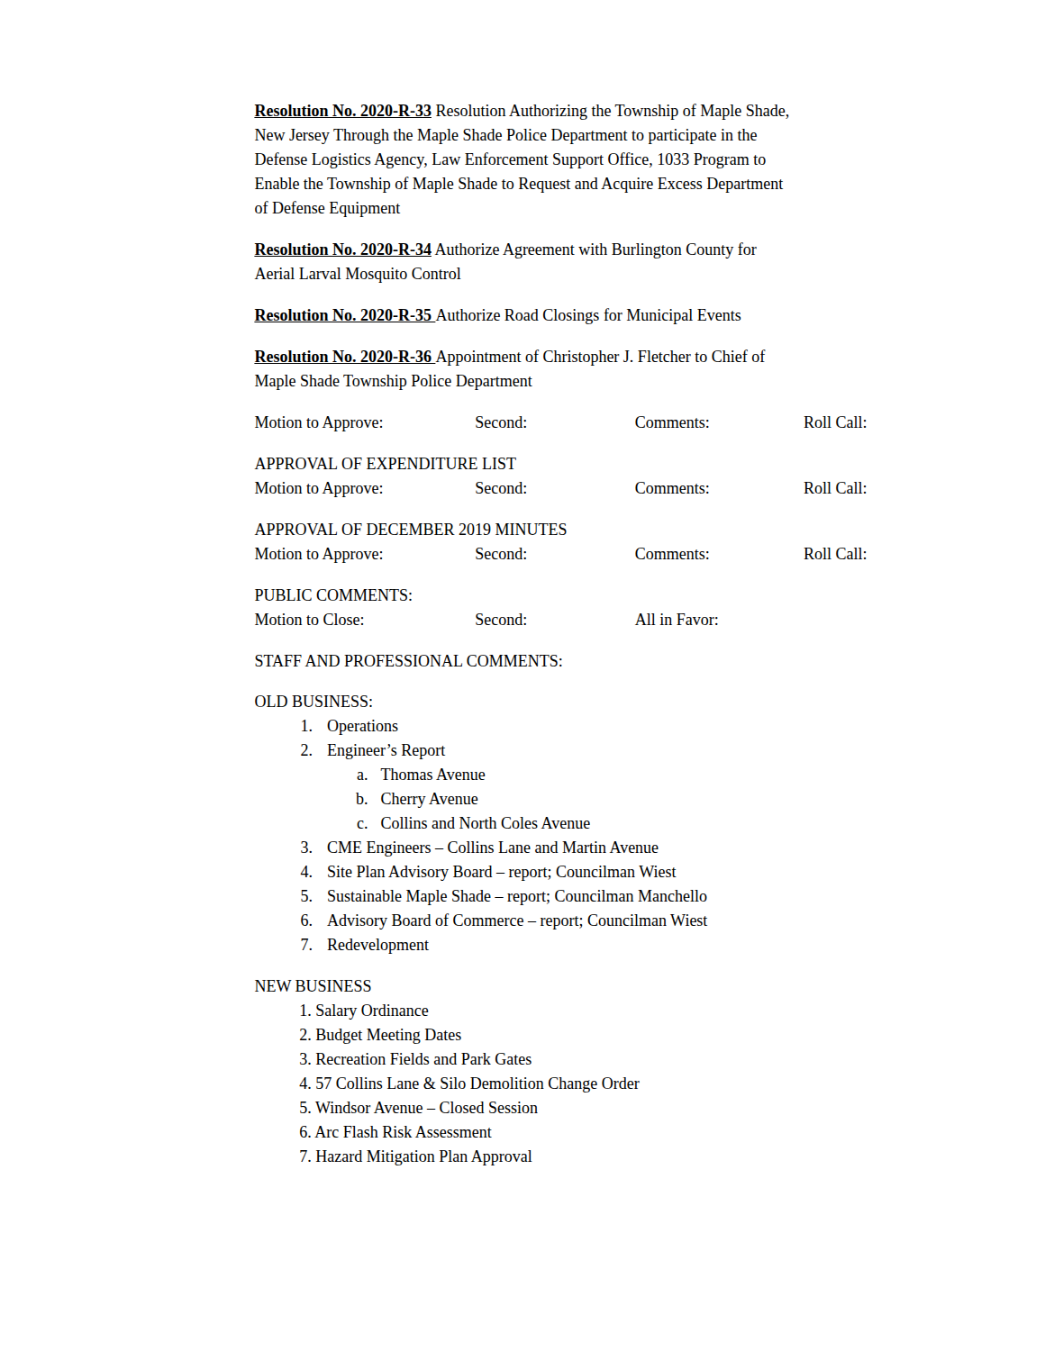Resolution No. 2020-R-33 Resolution Authorizing the Township of Maple Shade, New Jersey Through the Maple Shade Police Department to participate in the Defense Logistics Agency, Law Enforcement Support Office, 1033 Program to Enable the Township of Maple Shade to Request and Acquire Excess Department of Defense Equipment
Resolution No. 2020-R-34 Authorize Agreement with Burlington County for Aerial Larval Mosquito Control
Resolution No. 2020-R-35 Authorize Road Closings for Municipal Events
Resolution No. 2020-R-36 Appointment of Christopher J. Fletcher to Chief of Maple Shade Township Police Department
Motion to Approve: Second: Comments: Roll Call:
APPROVAL OF EXPENDITURE LIST
Motion to Approve: Second: Comments: Roll Call:
APPROVAL OF DECEMBER 2019 MINUTES
Motion to Approve: Second: Comments: Roll Call:
PUBLIC COMMENTS:
Motion to Close: Second: All in Favor:
STAFF AND PROFESSIONAL COMMENTS:
OLD BUSINESS:
Operations
Engineer’s Report
Thomas Avenue
Cherry Avenue
Collins and North Coles Avenue
CME Engineers – Collins Lane and Martin Avenue
Site Plan Advisory Board – report; Councilman Wiest
Sustainable Maple Shade – report; Councilman Manchello
Advisory Board of Commerce – report; Councilman Wiest
Redevelopment
NEW BUSINESS
1. Salary Ordinance
2. Budget Meeting Dates
3. Recreation Fields and Park Gates
4. 57 Collins Lane & Silo Demolition Change Order
5. Windsor Avenue – Closed Session
6. Arc Flash Risk Assessment
7. Hazard Mitigation Plan Approval